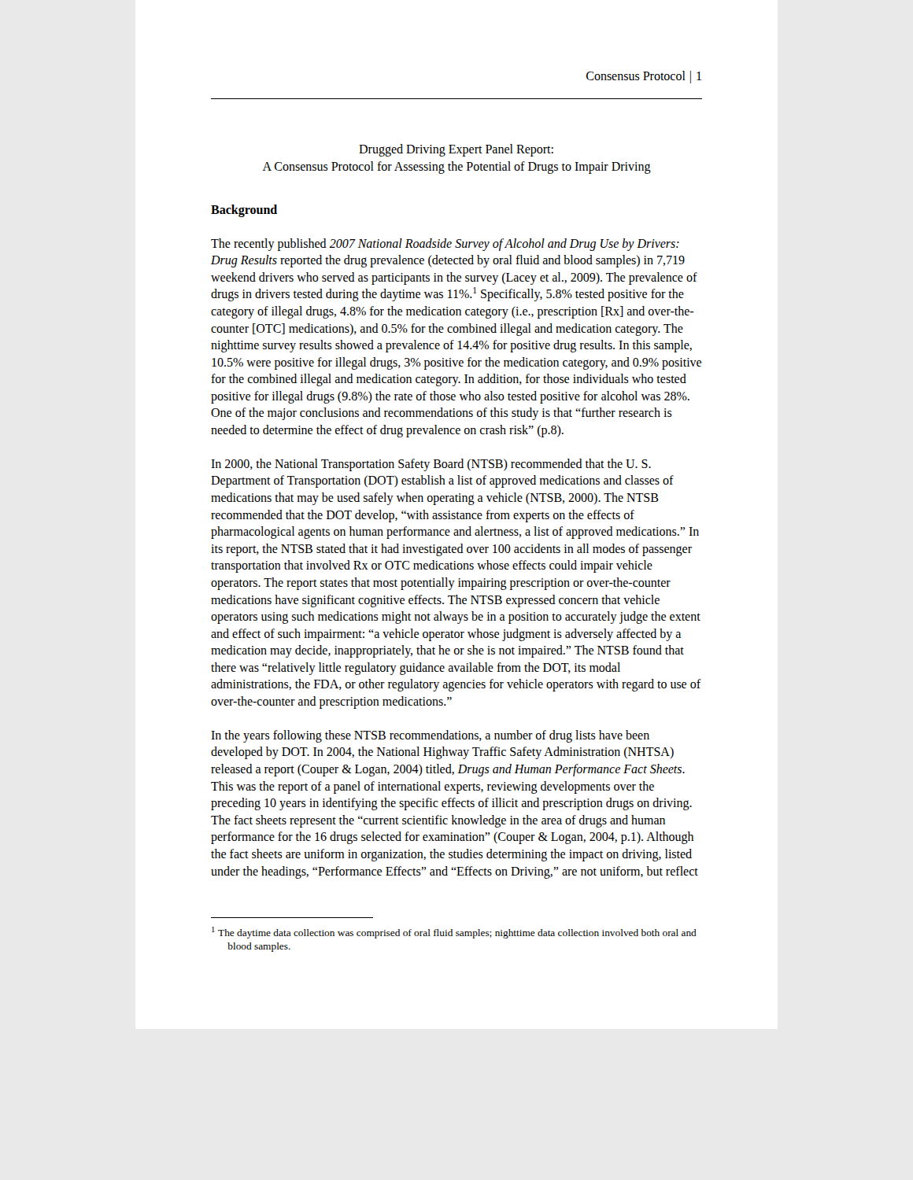Consensus Protocol | 1
Drugged Driving Expert Panel Report:
A Consensus Protocol for Assessing the Potential of Drugs to Impair Driving
Background
The recently published 2007 National Roadside Survey of Alcohol and Drug Use by Drivers: Drug Results reported the drug prevalence (detected by oral fluid and blood samples) in 7,719 weekend drivers who served as participants in the survey (Lacey et al., 2009). The prevalence of drugs in drivers tested during the daytime was 11%.1 Specifically, 5.8% tested positive for the category of illegal drugs, 4.8% for the medication category (i.e., prescription [Rx] and over-the-counter [OTC] medications), and 0.5% for the combined illegal and medication category. The nighttime survey results showed a prevalence of 14.4% for positive drug results. In this sample, 10.5% were positive for illegal drugs, 3% positive for the medication category, and 0.9% positive for the combined illegal and medication category. In addition, for those individuals who tested positive for illegal drugs (9.8%) the rate of those who also tested positive for alcohol was 28%. One of the major conclusions and recommendations of this study is that “further research is needed to determine the effect of drug prevalence on crash risk” (p.8).
In 2000, the National Transportation Safety Board (NTSB) recommended that the U. S. Department of Transportation (DOT) establish a list of approved medications and classes of medications that may be used safely when operating a vehicle (NTSB, 2000). The NTSB recommended that the DOT develop, “with assistance from experts on the effects of pharmacological agents on human performance and alertness, a list of approved medications.” In its report, the NTSB stated that it had investigated over 100 accidents in all modes of passenger transportation that involved Rx or OTC medications whose effects could impair vehicle operators. The report states that most potentially impairing prescription or over-the-counter medications have significant cognitive effects. The NTSB expressed concern that vehicle operators using such medications might not always be in a position to accurately judge the extent and effect of such impairment: “a vehicle operator whose judgment is adversely affected by a medication may decide, inappropriately, that he or she is not impaired.” The NTSB found that there was “relatively little regulatory guidance available from the DOT, its modal administrations, the FDA, or other regulatory agencies for vehicle operators with regard to use of over-the-counter and prescription medications.”
In the years following these NTSB recommendations, a number of drug lists have been developed by DOT. In 2004, the National Highway Traffic Safety Administration (NHTSA) released a report (Couper & Logan, 2004) titled, Drugs and Human Performance Fact Sheets. This was the report of a panel of international experts, reviewing developments over the preceding 10 years in identifying the specific effects of illicit and prescription drugs on driving. The fact sheets represent the “current scientific knowledge in the area of drugs and human performance for the 16 drugs selected for examination” (Couper & Logan, 2004, p.1). Although the fact sheets are uniform in organization, the studies determining the impact on driving, listed under the headings, “Performance Effects” and “Effects on Driving,” are not uniform, but reflect
1 The daytime data collection was comprised of oral fluid samples; nighttime data collection involved both oral and blood samples.